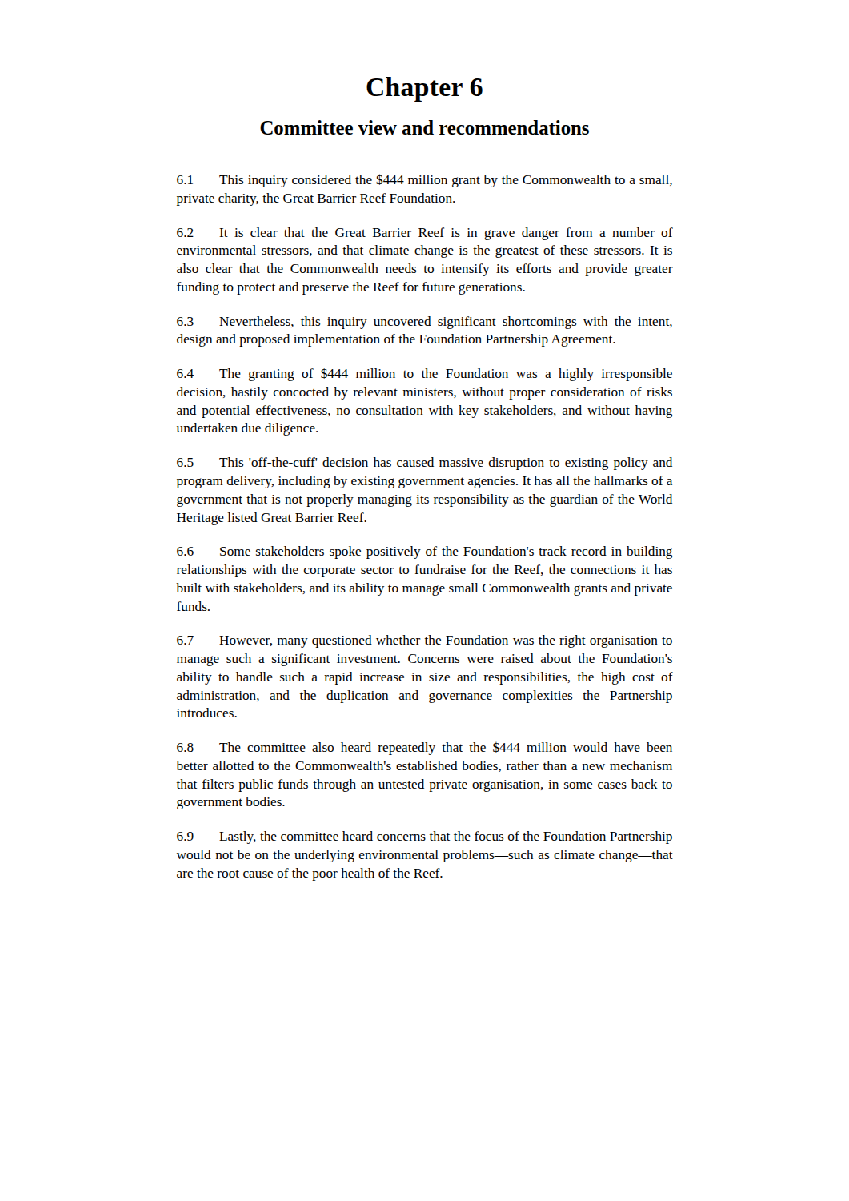Chapter 6
Committee view and recommendations
6.1 This inquiry considered the $444 million grant by the Commonwealth to a small, private charity, the Great Barrier Reef Foundation.
6.2 It is clear that the Great Barrier Reef is in grave danger from a number of environmental stressors, and that climate change is the greatest of these stressors. It is also clear that the Commonwealth needs to intensify its efforts and provide greater funding to protect and preserve the Reef for future generations.
6.3 Nevertheless, this inquiry uncovered significant shortcomings with the intent, design and proposed implementation of the Foundation Partnership Agreement.
6.4 The granting of $444 million to the Foundation was a highly irresponsible decision, hastily concocted by relevant ministers, without proper consideration of risks and potential effectiveness, no consultation with key stakeholders, and without having undertaken due diligence.
6.5 This 'off-the-cuff' decision has caused massive disruption to existing policy and program delivery, including by existing government agencies. It has all the hallmarks of a government that is not properly managing its responsibility as the guardian of the World Heritage listed Great Barrier Reef.
6.6 Some stakeholders spoke positively of the Foundation's track record in building relationships with the corporate sector to fundraise for the Reef, the connections it has built with stakeholders, and its ability to manage small Commonwealth grants and private funds.
6.7 However, many questioned whether the Foundation was the right organisation to manage such a significant investment. Concerns were raised about the Foundation's ability to handle such a rapid increase in size and responsibilities, the high cost of administration, and the duplication and governance complexities the Partnership introduces.
6.8 The committee also heard repeatedly that the $444 million would have been better allotted to the Commonwealth's established bodies, rather than a new mechanism that filters public funds through an untested private organisation, in some cases back to government bodies.
6.9 Lastly, the committee heard concerns that the focus of the Foundation Partnership would not be on the underlying environmental problems—such as climate change—that are the root cause of the poor health of the Reef.